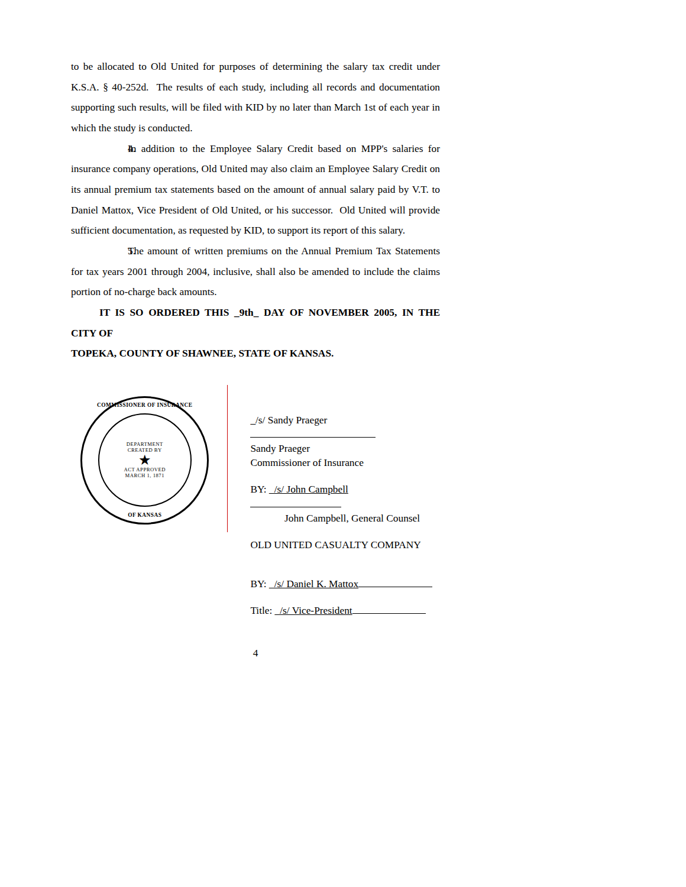to be allocated to Old United for purposes of determining the salary tax credit under K.S.A. § 40-252d. The results of each study, including all records and documentation supporting such results, will be filed with KID by no later than March 1st of each year in which the study is conducted.
4. In addition to the Employee Salary Credit based on MPP's salaries for insurance company operations, Old United may also claim an Employee Salary Credit on its annual premium tax statements based on the amount of annual salary paid by V.T. to Daniel Mattox, Vice President of Old United, or his successor. Old United will provide sufficient documentation, as requested by KID, to support its report of this salary.
5. The amount of written premiums on the Annual Premium Tax Statements for tax years 2001 through 2004, inclusive, shall also be amended to include the claims portion of no-charge back amounts.
IT IS SO ORDERED THIS _9th_ DAY OF NOVEMBER 2005, IN THE CITY OF
TOPEKA, COUNTY OF SHAWNEE, STATE OF KANSAS.
COMMISSIONER OF INSURANCE
DEPARTMENT
CREATED BY
★
ACT APPROVED
MARCH 1, 1871
OF KANSAS
_/s/ Sandy Praeger
Sandy Praeger
Commissioner of Insurance
BY: _/s/ John Campbell
John Campbell, General Counsel
OLD UNITED CASUALTY COMPANY
BY: _/s/ Daniel K. Mattox
Title: _/s/ Vice-President
4